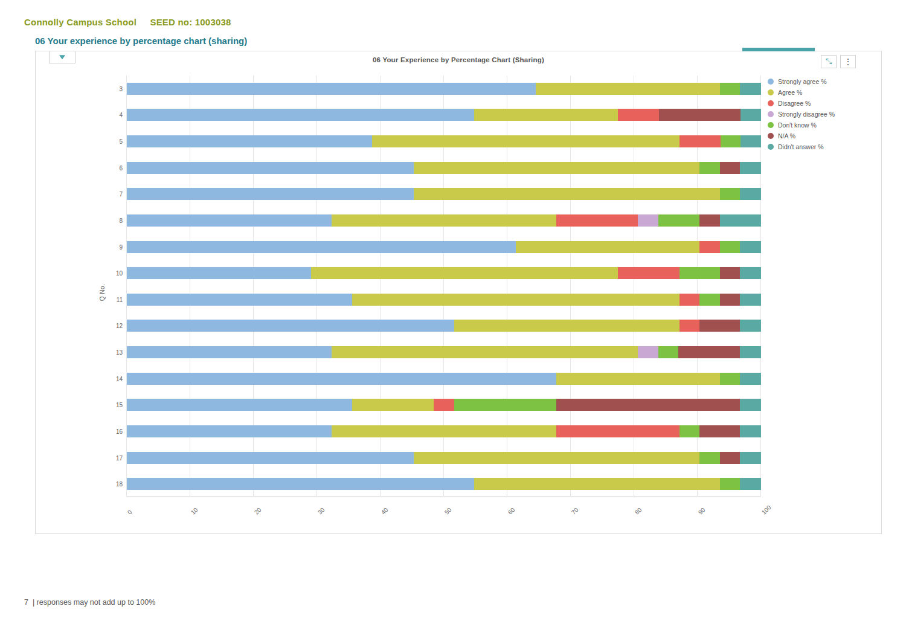Connolly Campus School SEED no: 1003038
06 Your experience by percentage chart (sharing)
06 Your Experience by Percentage Chart (Sharing)
Q No.
0
10
20
30
40
50
60
70
80
90
100
3
4
5
6
7
8
9
10
11
12
13
14
15
16
17
18
Strongly agree %
Agree %
Disagree %
Strongly disagree %
Don't know %
N/A %
Didn't answer %
7 | responses may not add up to 100%